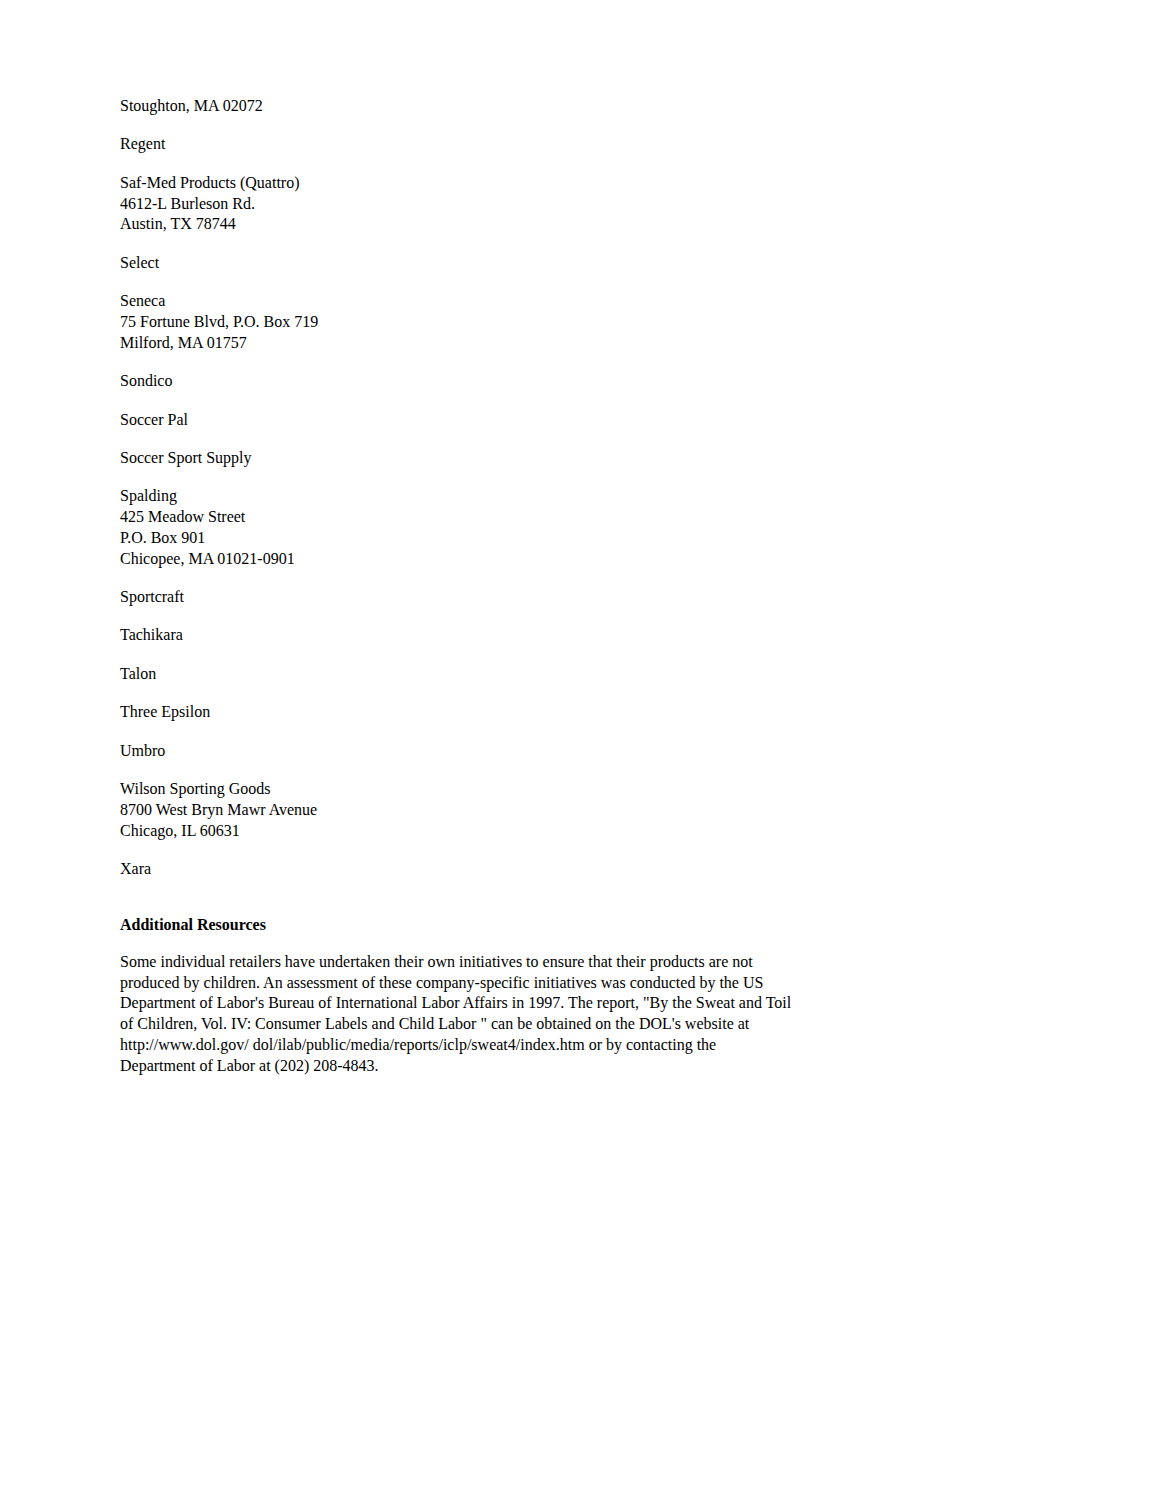Stoughton, MA 02072
Regent
Saf-Med Products (Quattro)
4612-L Burleson Rd.
Austin, TX 78744
Select
Seneca
75 Fortune Blvd, P.O. Box 719
Milford, MA 01757
Sondico
Soccer Pal
Soccer Sport Supply
Spalding
425 Meadow Street
P.O. Box 901
Chicopee, MA 01021-0901
Sportcraft
Tachikara
Talon
Three Epsilon
Umbro
Wilson Sporting Goods
8700 West Bryn Mawr Avenue
Chicago, IL 60631
Xara
Additional Resources
Some individual retailers have undertaken their own initiatives to ensure that their products are not produced by children. An assessment of these company-specific initiatives was conducted by the US Department of Labor's Bureau of International Labor Affairs in 1997. The report, "By the Sweat and Toil of Children, Vol. IV: Consumer Labels and Child Labor " can be obtained on the DOL's website at http://www.dol.gov/ dol/ilab/public/media/reports/iclp/sweat4/index.htm or by contacting the Department of Labor at (202) 208-4843.